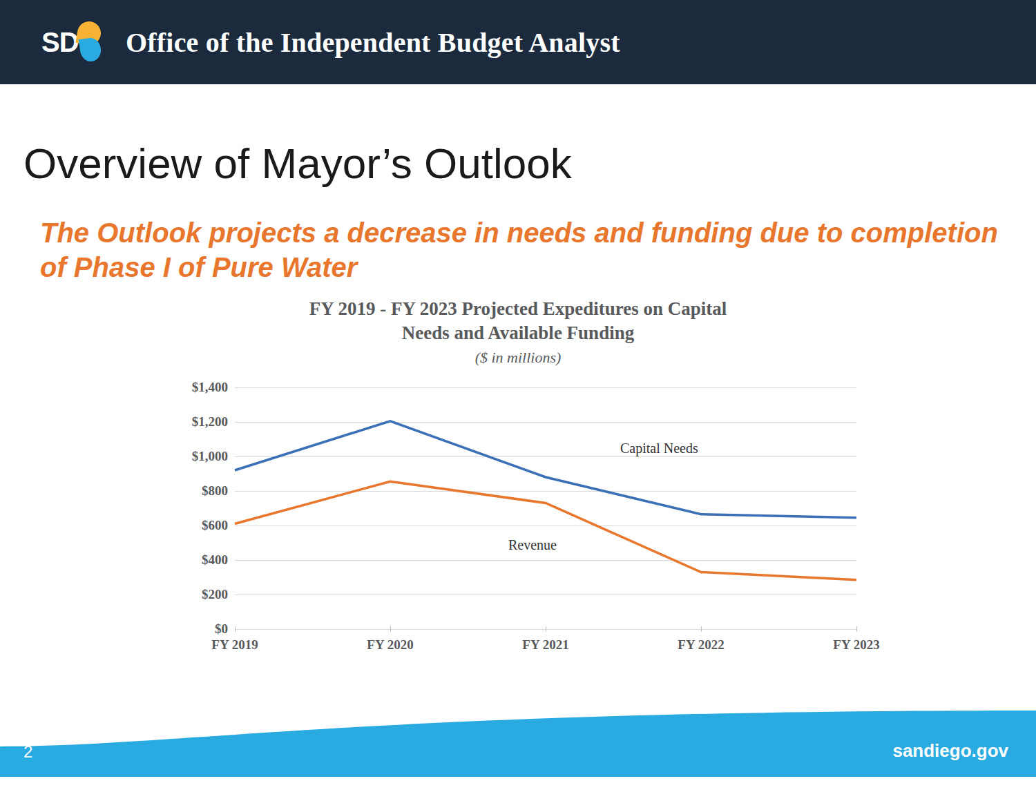SD
Office of the Independent Budget Analyst
Overview of Mayor’s Outlook
The Outlook projects a decrease in needs and funding due to completion of Phase I of Pure Water
FY 2019 - FY 2023 Projected Expeditures on Capital
Needs and Available Funding ($ in millions)
$1,400 $1,200 $1,000 $800 $600 $400 $200 $0 Capital Needs Revenue
FY 2019 FY 2020 FY 2021 FY 2022 FY 2023
2
sandiego.gov